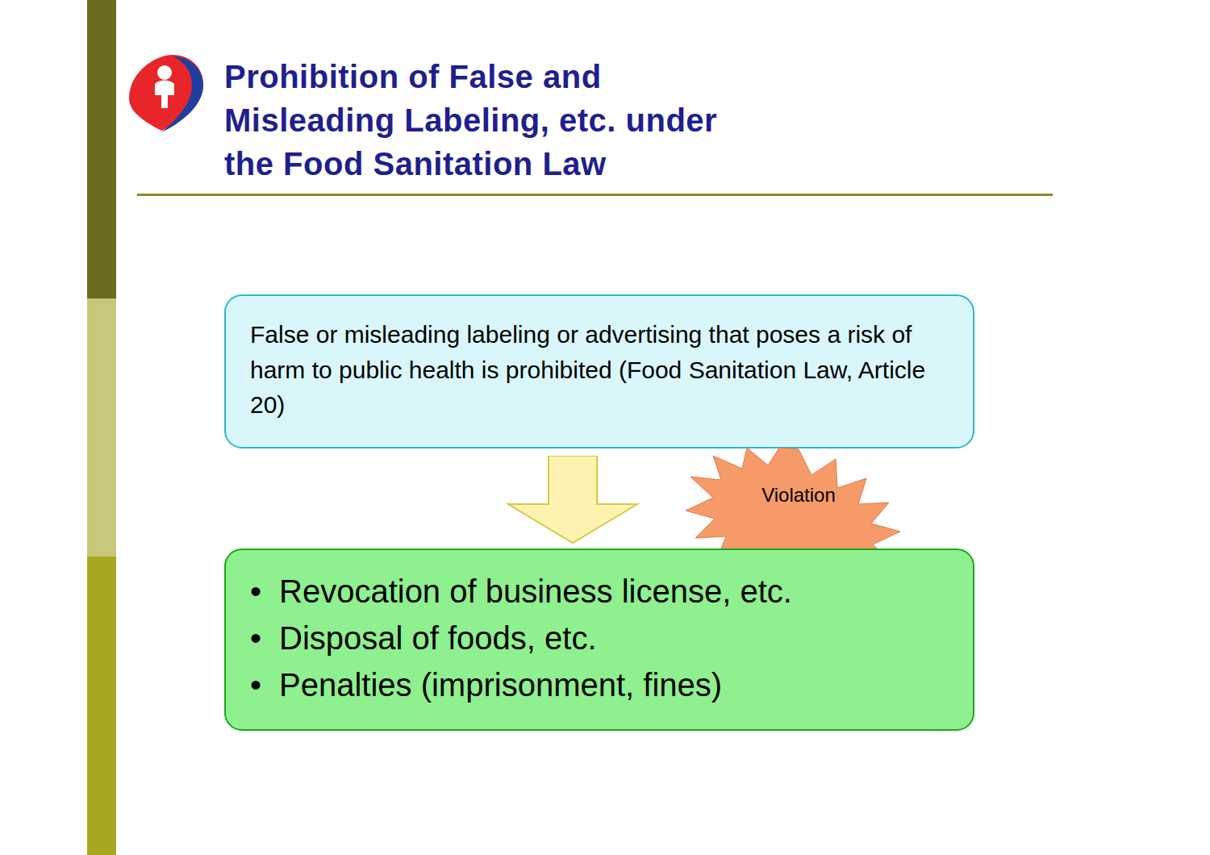Prohibition of False and
Misleading Labeling, etc. under
the Food Sanitation Law
False or misleading labeling or advertising that poses a risk of harm to public health is prohibited (Food Sanitation Law, Article 20)
Violation
Revocation of business license, etc.
Disposal of foods, etc.
Penalties (imprisonment, fines)